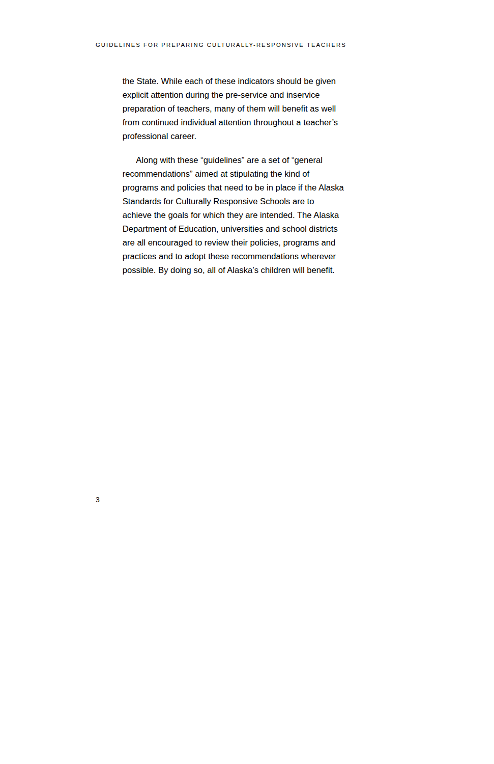Guidelines for Preparing Culturally-Responsive Teachers
the State. While each of these indicators should be given explicit attention during the pre-service and inservice preparation of teachers, many of them will benefit as well from continued individual attention throughout a teacher’s professional career.
Along with these “guidelines” are a set of “general recommendations” aimed at stipulating the kind of programs and policies that need to be in place if the Alaska Standards for Culturally Responsive Schools are to achieve the goals for which they are intended. The Alaska Department of Education, universities and school districts are all encouraged to review their policies, programs and practices and to adopt these recommendations wherever possible. By doing so, all of Alaska’s children will benefit.
3